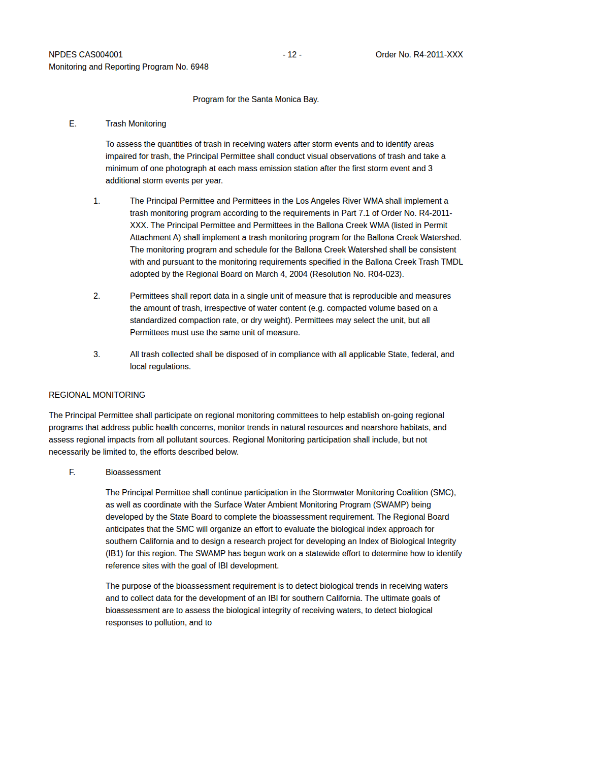NPDES CAS004001
Monitoring and Reporting Program No. 6948
- 12 -
Order No. R4-2011-XXX
Program for the Santa Monica Bay.
E.
Trash Monitoring
To assess the quantities of trash in receiving waters after storm events and to identify areas impaired for trash, the Principal Permittee shall conduct visual observations of trash and take a minimum of one photograph at each mass emission station after the first storm event and 3 additional storm events per year.
1.
The Principal Permittee and Permittees in the Los Angeles River WMA shall implement a trash monitoring program according to the requirements in Part 7.1 of Order No. R4-2011-XXX. The Principal Permittee and Permittees in the Ballona Creek WMA (listed in Permit Attachment A) shall implement a trash monitoring program for the Ballona Creek Watershed. The monitoring program and schedule for the Ballona Creek Watershed shall be consistent with and pursuant to the monitoring requirements specified in the Ballona Creek Trash TMDL adopted by the Regional Board on March 4, 2004 (Resolution No. R04-023).
2.
Permittees shall report data in a single unit of measure that is reproducible and measures the amount of trash, irrespective of water content (e.g. compacted volume based on a standardized compaction rate, or dry weight). Permittees may select the unit, but all Permittees must use the same unit of measure.
3.
All trash collected shall be disposed of in compliance with all applicable State, federal, and local regulations.
REGIONAL MONITORING
The Principal Permittee shall participate on regional monitoring committees to help establish on-going regional programs that address public health concerns, monitor trends in natural resources and nearshore habitats, and assess regional impacts from all pollutant sources. Regional Monitoring participation shall include, but not necessarily be limited to, the efforts described below.
F.
Bioassessment
The Principal Permittee shall continue participation in the Stormwater Monitoring Coalition (SMC), as well as coordinate with the Surface Water Ambient Monitoring Program (SWAMP) being developed by the State Board to complete the bioassessment requirement. The Regional Board anticipates that the SMC will organize an effort to evaluate the biological index approach for southern California and to design a research project for developing an Index of Biological Integrity (IB1) for this region. The SWAMP has begun work on a statewide effort to determine how to identify reference sites with the goal of IBI development.
The purpose of the bioassessment requirement is to detect biological trends in receiving waters and to collect data for the development of an IBI for southern California. The ultimate goals of bioassessment are to assess the biological integrity of receiving waters, to detect biological responses to pollution, and to